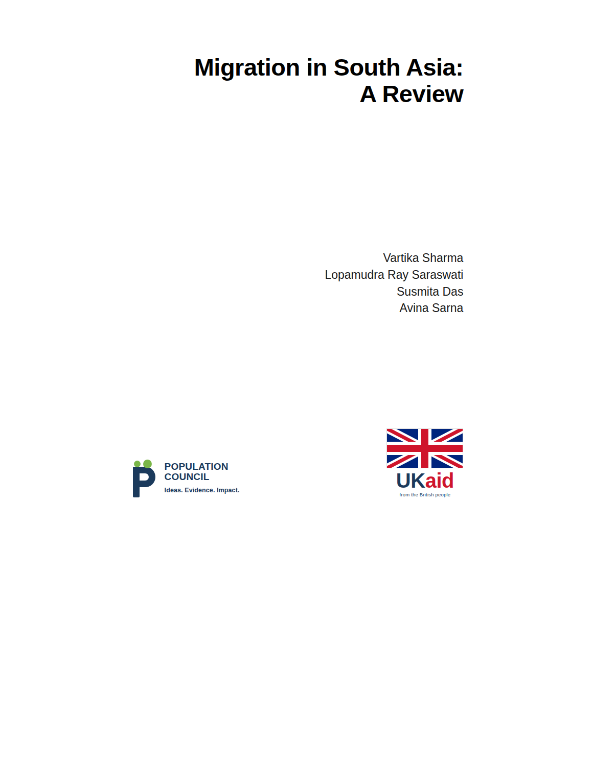Migration in South Asia:
A Review
Vartika Sharma
Lopamudra Ray Saraswati
Susmita Das
Avina Sarna
POPULATION
COUNCIL
Ideas. Evidence. Impact.
UKaid
from the British people